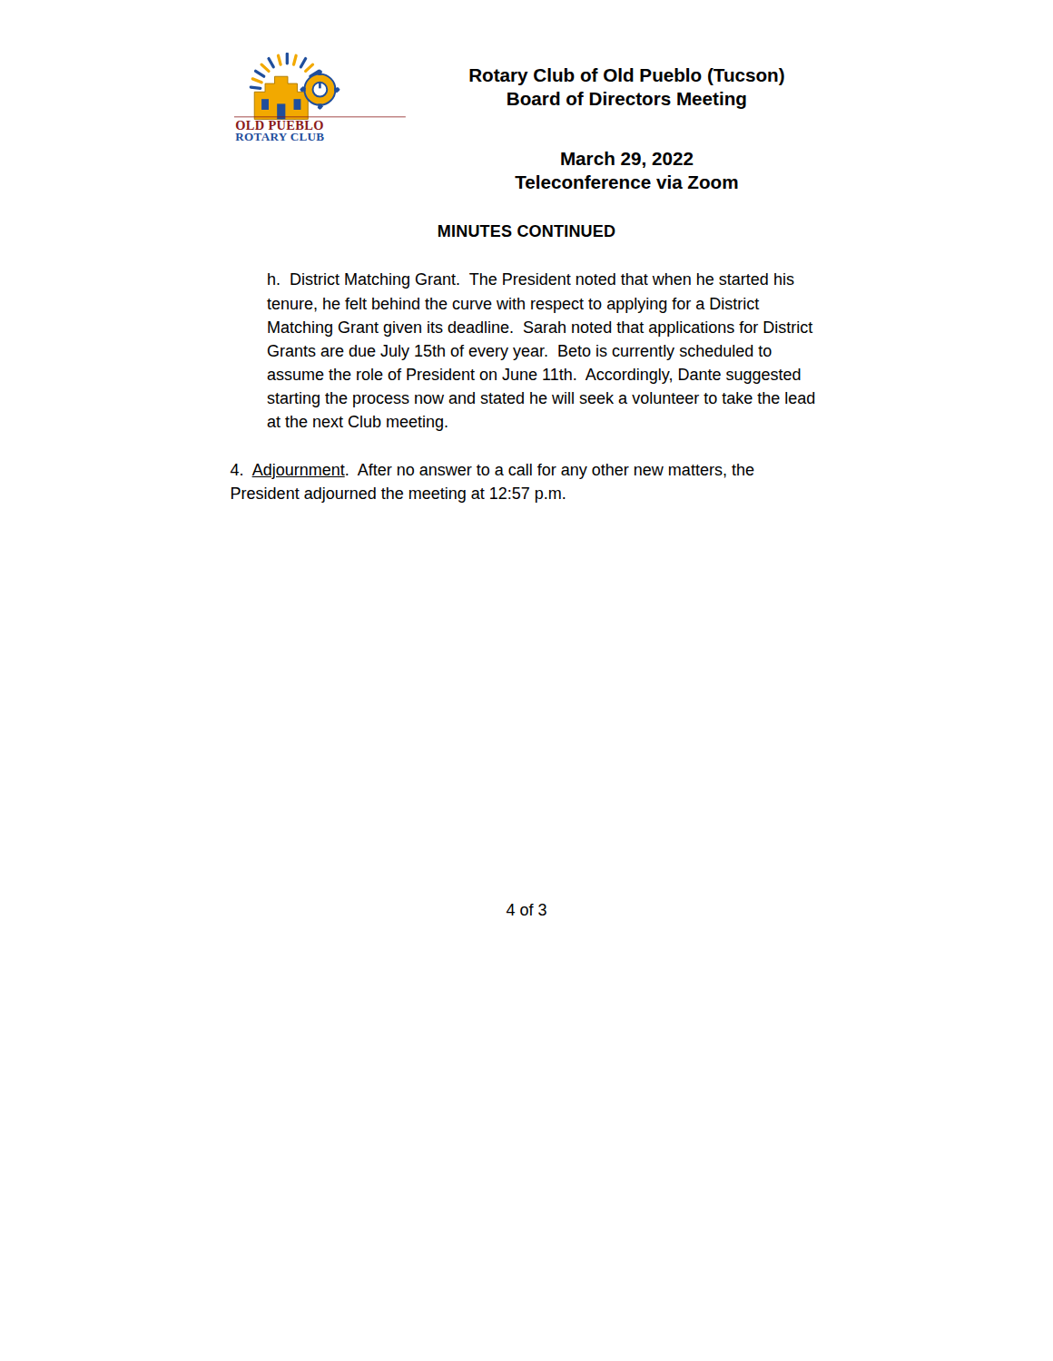Old Pueblo Rotary Club logo OLD PUEBLO ROTARY CLUB
Rotary Club of Old Pueblo (Tucson)
Board of Directors Meeting
March 29, 2022
Teleconference via Zoom
MINUTES CONTINUED
h. District Matching Grant. The President noted that when he started his tenure, he felt behind the curve with respect to applying for a District Matching Grant given its deadline. Sarah noted that applications for District Grants are due July 15th of every year. Beto is currently scheduled to assume the role of President on June 11th. Accordingly, Dante suggested starting the process now and stated he will seek a volunteer to take the lead at the next Club meeting.
4. Adjournment. After no answer to a call for any other new matters, the President adjourned the meeting at 12:57 p.m.
4 of 3